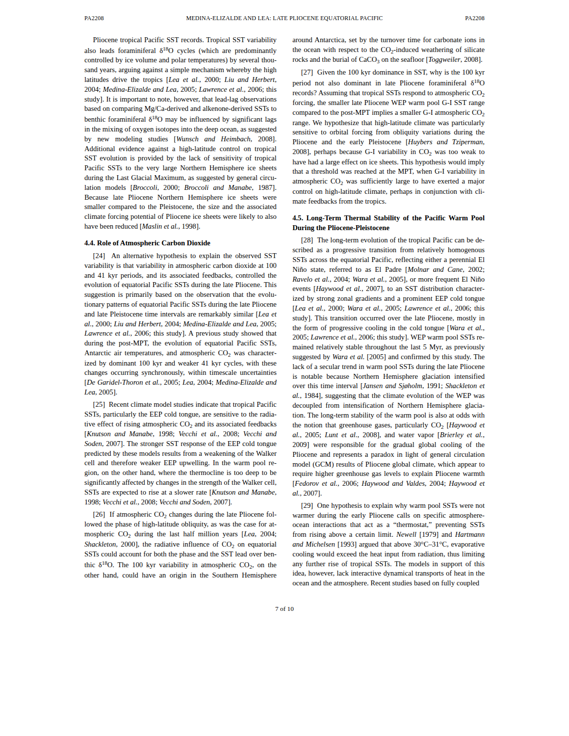PA2208 Medina-Elizalde and Lea: Late Pliocene Equatorial Pacific PA2208
Pliocene tropical Pacific SST records. Tropical SST variability also leads foraminiferal δ18O cycles (which are predominantly controlled by ice volume and polar temperatures) by several thousand years, arguing against a simple mechanism whereby the high latitudes drive the tropics [Lea et al., 2000; Liu and Herbert, 2004; Medina-Elizalde and Lea, 2005; Lawrence et al., 2006; this study]. It is important to note, however, that lead-lag observations based on comparing Mg/Ca-derived and alkenone-derived SSTs to benthic foraminiferal δ18O may be influenced by significant lags in the mixing of oxygen isotopes into the deep ocean, as suggested by new modeling studies [Wunsch and Heimbach, 2008]. Additional evidence against a high-latitude control on tropical SST evolution is provided by the lack of sensitivity of tropical Pacific SSTs to the very large Northern Hemisphere ice sheets during the Last Glacial Maximum, as suggested by general circulation models [Broccoli, 2000; Broccoli and Manabe, 1987]. Because late Pliocene Northern Hemisphere ice sheets were smaller compared to the Pleistocene, the size and the associated climate forcing potential of Pliocene ice sheets were likely to also have been reduced [Maslin et al., 1998].
4.4. Role of Atmospheric Carbon Dioxide
[24] An alternative hypothesis to explain the observed SST variability is that variability in atmospheric carbon dioxide at 100 and 41 kyr periods, and its associated feedbacks, controlled the evolution of equatorial Pacific SSTs during the late Pliocene. This suggestion is primarily based on the observation that the evolutionary patterns of equatorial Pacific SSTs during the late Pliocene and late Pleistocene time intervals are remarkably similar [Lea et al., 2000; Liu and Herbert, 2004; Medina-Elizalde and Lea, 2005; Lawrence et al., 2006; this study]. A previous study showed that during the post-MPT, the evolution of equatorial Pacific SSTs, Antarctic air temperatures, and atmospheric CO2 was characterized by dominant 100 kyr and weaker 41 kyr cycles, with these changes occurring synchronously, within timescale uncertainties [De Garidel-Thoron et al., 2005; Lea, 2004; Medina-Elizalde and Lea, 2005].
[25] Recent climate model studies indicate that tropical Pacific SSTs, particularly the EEP cold tongue, are sensitive to the radiative effect of rising atmospheric CO2 and its associated feedbacks [Knutson and Manabe, 1998; Vecchi et al., 2008; Vecchi and Soden, 2007]. The stronger SST response of the EEP cold tongue predicted by these models results from a weakening of the Walker cell and therefore weaker EEP upwelling. In the warm pool region, on the other hand, where the thermocline is too deep to be significantly affected by changes in the strength of the Walker cell, SSTs are expected to rise at a slower rate [Knutson and Manabe, 1998; Vecchi et al., 2008; Vecchi and Soden, 2007].
[26] If atmospheric CO2 changes during the late Pliocene followed the phase of high-latitude obliquity, as was the case for atmospheric CO2 during the last half million years [Lea, 2004; Shackleton, 2000], the radiative influence of CO2 on equatorial SSTs could account for both the phase and the SST lead over benthic δ18O. The 100 kyr variability in atmospheric CO2, on the other hand, could have an origin in the Southern Hemisphere around Antarctica, set by the turnover time for carbonate ions in the ocean with respect to the CO2-induced weathering of silicate rocks and the burial of CaCO3 on the seafloor [Toggweiler, 2008].
[27] Given the 100 kyr dominance in SST, why is the 100 kyr period not also dominant in late Pliocene foraminiferal δ18O records? Assuming that tropical SSTs respond to atmospheric CO2 forcing, the smaller late Pliocene WEP warm pool G-I SST range compared to the post-MPT implies a smaller G-I atmospheric CO2 range. We hypothesize that high-latitude climate was particularly sensitive to orbital forcing from obliquity variations during the Pliocene and the early Pleistocene [Huybers and Tziperman, 2008], perhaps because G-I variability in CO2 was too weak to have had a large effect on ice sheets. This hypothesis would imply that a threshold was reached at the MPT, when G-I variability in atmospheric CO2 was sufficiently large to have exerted a major control on high-latitude climate, perhaps in conjunction with climate feedbacks from the tropics.
4.5. Long-Term Thermal Stability of the Pacific Warm Pool During the Pliocene-Pleistocene
[28] The long-term evolution of the tropical Pacific can be described as a progressive transition from relatively homogenous SSTs across the equatorial Pacific, reflecting either a perennial El Niño state, referred to as El Padre [Molnar and Cane, 2002; Ravelo et al., 2004; Wara et al., 2005], or more frequent El Niño events [Haywood et al., 2007], to an SST distribution characterized by strong zonal gradients and a prominent EEP cold tongue [Lea et al., 2000; Wara et al., 2005; Lawrence et al., 2006; this study]. This transition occurred over the late Pliocene, mostly in the form of progressive cooling in the cold tongue [Wara et al., 2005; Lawrence et al., 2006; this study]. WEP warm pool SSTs remained relatively stable throughout the last 5 Myr, as previously suggested by Wara et al. [2005] and confirmed by this study. The lack of a secular trend in warm pool SSTs during the late Pliocene is notable because Northern Hemisphere glaciation intensified over this time interval [Jansen and Sjøholm, 1991; Shackleton et al., 1984], suggesting that the climate evolution of the WEP was decoupled from intensification of Northern Hemisphere glaciation. The long-term stability of the warm pool is also at odds with the notion that greenhouse gases, particularly CO2 [Haywood et al., 2005; Lunt et al., 2008], and water vapor [Brierley et al., 2009] were responsible for the gradual global cooling of the Pliocene and represents a paradox in light of general circulation model (GCM) results of Pliocene global climate, which appear to require higher greenhouse gas levels to explain Pliocene warmth [Fedorov et al., 2006; Haywood and Valdes, 2004; Haywood et al., 2007].
[29] One hypothesis to explain why warm pool SSTs were not warmer during the early Pliocene calls on specific atmosphere-ocean interactions that act as a “thermostat,” preventing SSTs from rising above a certain limit. Newell [1979] and Hartmann and Michelsen [1993] argued that above 30°C–31°C, evaporative cooling would exceed the heat input from radiation, thus limiting any further rise of tropical SSTs. The models in support of this idea, however, lack interactive dynamical transports of heat in the ocean and the atmosphere. Recent studies based on fully coupled
7 of 10